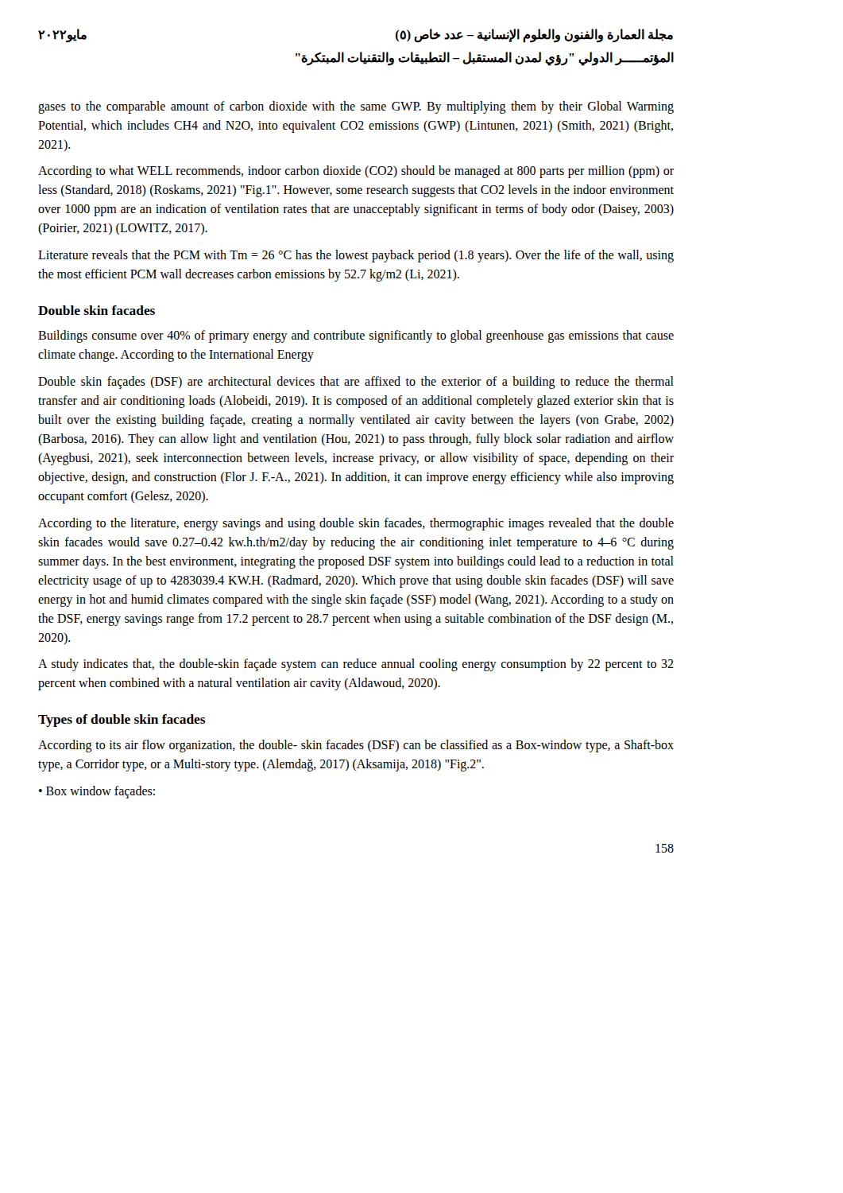مايو٢٠٢٢
مجلة العمارة والفنون والعلوم الإنسانية – عدد خاص (٥)
المؤتمـــــر الدولي "رؤي لمدن المستقبل – التطبيقات والتقنيات المبتكرة"
gases to the comparable amount of carbon dioxide with the same GWP. By multiplying them by their Global Warming Potential, which includes CH4 and N2O, into equivalent CO2 emissions (GWP) (Lintunen, 2021) (Smith, 2021) (Bright, 2021).
According to what WELL recommends, indoor carbon dioxide (CO2) should be managed at 800 parts per million (ppm) or less (Standard, 2018) (Roskams, 2021) "Fig.1". However, some research suggests that CO2 levels in the indoor environment over 1000 ppm are an indication of ventilation rates that are unacceptably significant in terms of body odor (Daisey, 2003) (Poirier, 2021) (LOWITZ, 2017).
Literature reveals that the PCM with Tm = 26 °C has the lowest payback period (1.8 years). Over the life of the wall, using the most efficient PCM wall decreases carbon emissions by 52.7 kg/m2 (Li, 2021).
Double skin facades
Buildings consume over 40% of primary energy and contribute significantly to global greenhouse gas emissions that cause climate change. According to the International Energy
Double skin façades (DSF) are architectural devices that are affixed to the exterior of a building to reduce the thermal transfer and air conditioning loads (Alobeidi, 2019). It is composed of an additional completely glazed exterior skin that is built over the existing building façade, creating a normally ventilated air cavity between the layers (von Grabe, 2002) (Barbosa, 2016). They can allow light and ventilation (Hou, 2021) to pass through, fully block solar radiation and airflow (Ayegbusi, 2021), seek interconnection between levels, increase privacy, or allow visibility of space, depending on their objective, design, and construction (Flor J. F.-A., 2021). In addition, it can improve energy efficiency while also improving occupant comfort (Gelesz, 2020).
According to the literature, energy savings and using double skin facades, thermographic images revealed that the double skin facades would save 0.27–0.42 kw.h.th/m2/day by reducing the air conditioning inlet temperature to 4–6 °C during summer days. In the best environment, integrating the proposed DSF system into buildings could lead to a reduction in total electricity usage of up to 4283039.4 KW.H. (Radmard, 2020). Which prove that using double skin facades (DSF) will save energy in hot and humid climates compared with the single skin façade (SSF) model (Wang, 2021). According to a study on the DSF, energy savings range from 17.2 percent to 28.7 percent when using a suitable combination of the DSF design (M., 2020).
A study indicates that, the double-skin façade system can reduce annual cooling energy consumption by 22 percent to 32 percent when combined with a natural ventilation air cavity (Aldawoud, 2020).
Types of double skin facades
According to its air flow organization, the double- skin facades (DSF) can be classified as a Box-window type, a Shaft-box type, a Corridor type, or a Multi-story type. (Alemdağ, 2017) (Aksamija, 2018) "Fig.2".
Box window façades:
158